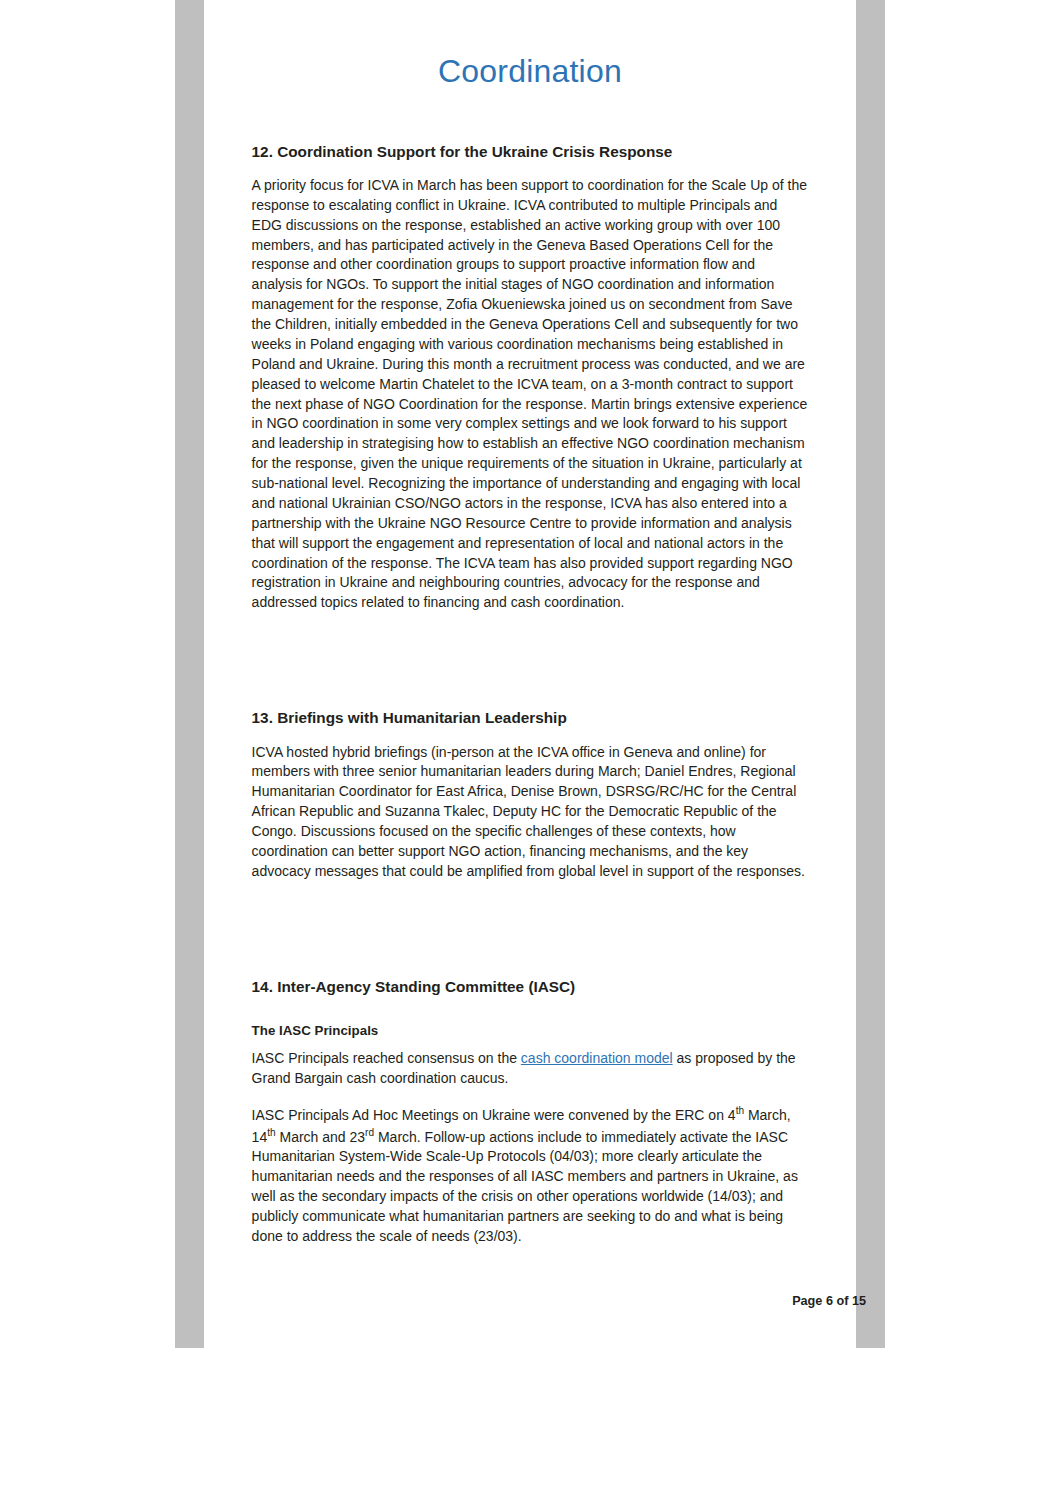Coordination
12. Coordination Support for the Ukraine Crisis Response
A priority focus for ICVA in March has been support to coordination for the Scale Up of the response to escalating conflict in Ukraine. ICVA contributed to multiple Principals and EDG discussions on the response, established an active working group with over 100 members, and has participated actively in the Geneva Based Operations Cell for the response and other coordination groups to support proactive information flow and analysis for NGOs. To support the initial stages of NGO coordination and information management for the response, Zofia Okueniewska joined us on secondment from Save the Children, initially embedded in the Geneva Operations Cell and subsequently for two weeks in Poland engaging with various coordination mechanisms being established in Poland and Ukraine. During this month a recruitment process was conducted, and we are pleased to welcome Martin Chatelet to the ICVA team, on a 3-month contract to support the next phase of NGO Coordination for the response. Martin brings extensive experience in NGO coordination in some very complex settings and we look forward to his support and leadership in strategising how to establish an effective NGO coordination mechanism for the response, given the unique requirements of the situation in Ukraine, particularly at sub-national level. Recognizing the importance of understanding and engaging with local and national Ukrainian CSO/NGO actors in the response, ICVA has also entered into a partnership with the Ukraine NGO Resource Centre to provide information and analysis that will support the engagement and representation of local and national actors in the coordination of the response. The ICVA team has also provided support regarding NGO registration in Ukraine and neighbouring countries, advocacy for the response and addressed topics related to financing and cash coordination.
13. Briefings with Humanitarian Leadership
ICVA hosted hybrid briefings (in-person at the ICVA office in Geneva and online) for members with three senior humanitarian leaders during March; Daniel Endres, Regional Humanitarian Coordinator for East Africa, Denise Brown, DSRSG/RC/HC for the Central African Republic and Suzanna Tkalec, Deputy HC for the Democratic Republic of the Congo. Discussions focused on the specific challenges of these contexts, how coordination can better support NGO action, financing mechanisms, and the key advocacy messages that could be amplified from global level in support of the responses.
14. Inter-Agency Standing Committee (IASC)
The IASC Principals
IASC Principals reached consensus on the cash coordination model as proposed by the Grand Bargain cash coordination caucus.
IASC Principals Ad Hoc Meetings on Ukraine were convened by the ERC on 4th March, 14th March and 23rd March. Follow-up actions include to immediately activate the IASC Humanitarian System-Wide Scale-Up Protocols (04/03); more clearly articulate the humanitarian needs and the responses of all IASC members and partners in Ukraine, as well as the secondary impacts of the crisis on other operations worldwide (14/03); and publicly communicate what humanitarian partners are seeking to do and what is being done to address the scale of needs (23/03).
Page 6 of 15